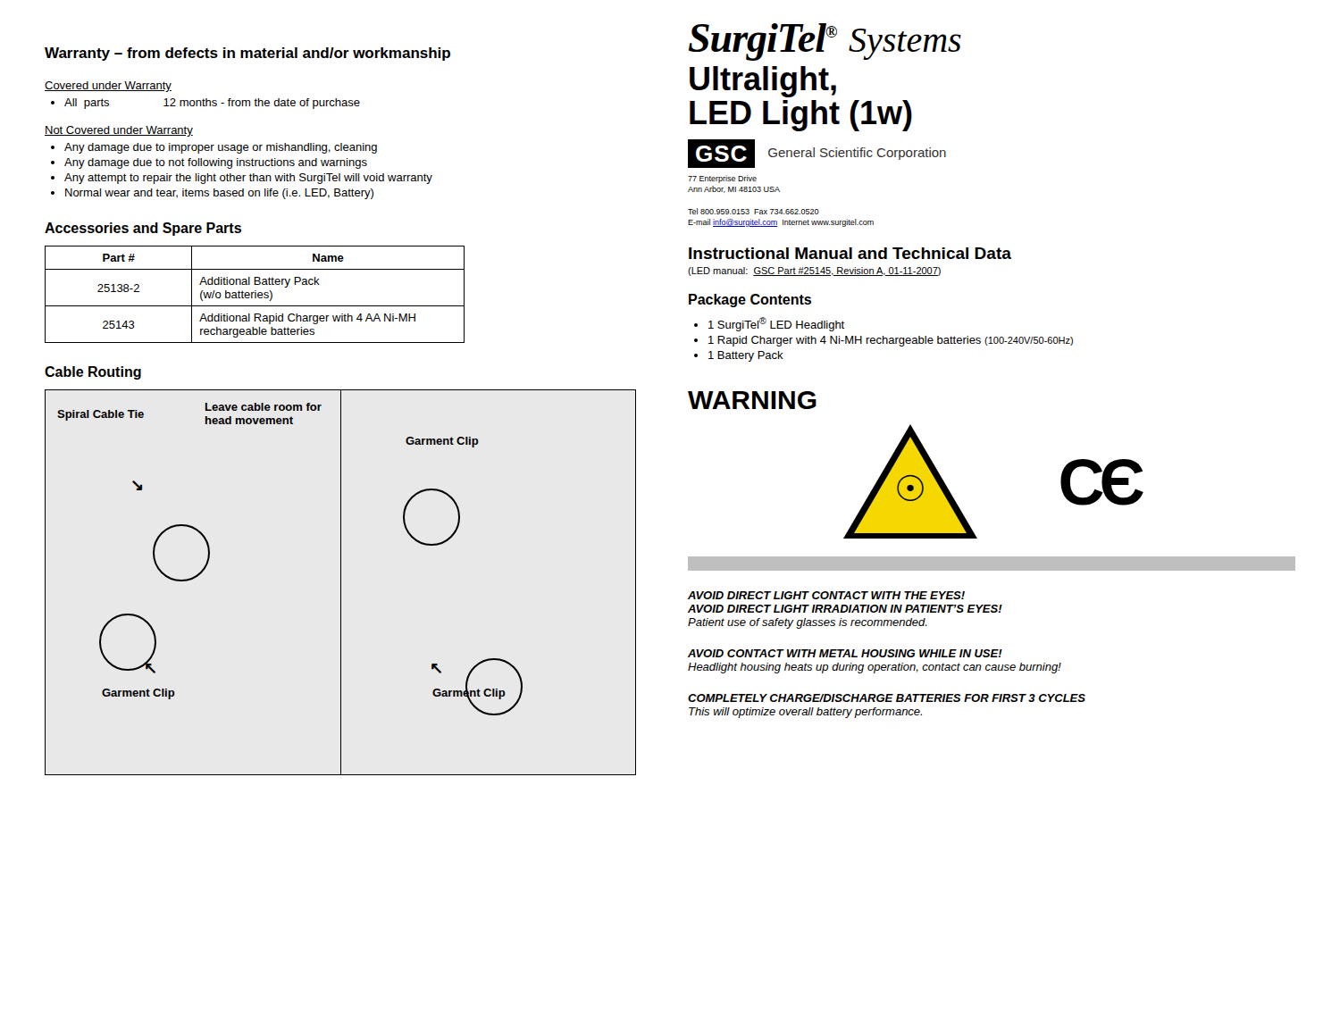Warranty – from defects in material and/or workmanship
Covered under Warranty
All parts12 months - from the date of purchase
Not Covered under Warranty
Any damage due to improper usage or mishandling, cleaning
Any damage due to not following instructions and warnings
Any attempt to repair the light other than with SurgiTel will void warranty
Normal wear and tear, items based on life (i.e. LED, Battery)
Accessories and Spare Parts
| Part # | Name |
| --- | --- |
| 25138-2 | Additional Battery Pack (w/o batteries) |
| 25143 | Additional Rapid Charger with 4 AA Ni-MH rechargeable batteries |
Cable Routing
Spiral Cable Tie Leave cable room for
head movement Garment Clip Garment Clip Garment Clip
↘ ↖ ↖
SurgiTel® Systems
Ultralight,
LED Light (1w)
GSC
General Scientific Corporation
77 Enterprise Drive
Ann Arbor, MI 48103 USA
Tel 800.959.0153 Fax 734.662.0520
E-mail info@surgitel.com Internet www.surgitel.com
Instructional Manual and Technical Data
(LED manual: GSC Part #25145, Revision A, 01-11-2007)
Package Contents
1 SurgiTel® LED Headlight
1 Rapid Charger with 4 Ni-MH rechargeable batteries (100-240V/50-60Hz)
1 Battery Pack
WARNING
☉
CЄ
AVOID DIRECT LIGHT CONTACT WITH THE EYES! AVOID DIRECT LIGHT IRRADIATION IN PATIENT’S EYES! Patient use of safety glasses is recommended.
AVOID CONTACT WITH METAL HOUSING WHILE IN USE! Headlight housing heats up during operation, contact can cause burning!
COMPLETELY CHARGE/DISCHARGE BATTERIES FOR FIRST 3 CYCLES This will optimize overall battery performance.